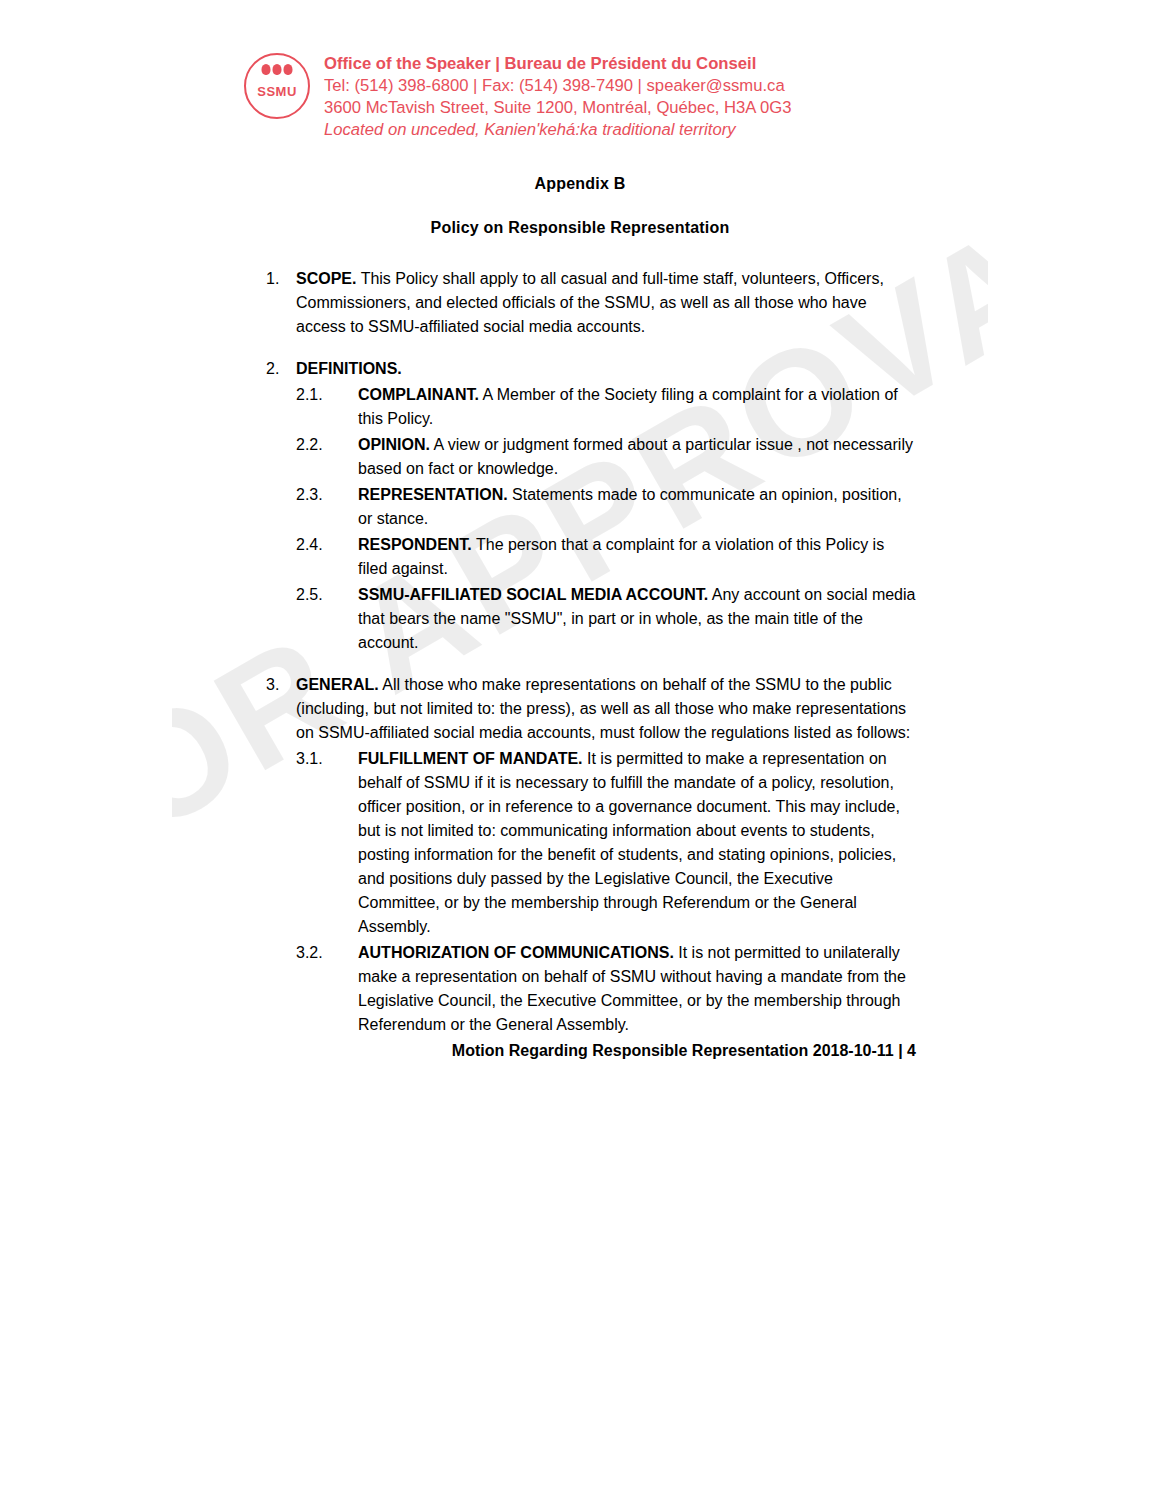FOR APPROVAL
SSMU
Office of the Speaker | Bureau de Président du Conseil
Tel: (514) 398-6800 | Fax: (514) 398-7490 | speaker@ssmu.ca
3600 McTavish Street, Suite 1200, Montréal, Québec, H3A 0G3
Located on unceded, Kanien'kehá:ka traditional territory
Appendix B
Policy on Responsible Representation
SCOPE. This Policy shall apply to all casual and full-time staff, volunteers, Officers, Commissioners, and elected officials of the SSMU, as well as all those who have access to SSMU-affiliated social media accounts.
DEFINITIONS.
COMPLAINANT. A Member of the Society filing a complaint for a violation of this Policy.
OPINION. A view or judgment formed about a particular issue , not necessarily based on fact or knowledge.
REPRESENTATION. Statements made to communicate an opinion, position, or stance.
RESPONDENT. The person that a complaint for a violation of this Policy is filed against.
SSMU-AFFILIATED SOCIAL MEDIA ACCOUNT. Any account on social media that bears the name "SSMU", in part or in whole, as the main title of the account.
GENERAL. All those who make representations on behalf of the SSMU to the public (including, but not limited to: the press), as well as all those who make representations on SSMU-affiliated social media accounts, must follow the regulations listed as follows:
FULFILLMENT OF MANDATE. It is permitted to make a representation on behalf of SSMU if it is necessary to fulfill the mandate of a policy, resolution, officer position, or in reference to a governance document. This may include, but is not limited to: communicating information about events to students, posting information for the benefit of students, and stating opinions, policies, and positions duly passed by the Legislative Council, the Executive Committee, or by the membership through Referendum or the General Assembly.
AUTHORIZATION OF COMMUNICATIONS. It is not permitted to unilaterally make a representation on behalf of SSMU without having a mandate from the Legislative Council, the Executive Committee, or by the membership through Referendum or the General Assembly.
Motion Regarding Responsible Representation 2018-10-11 | 4